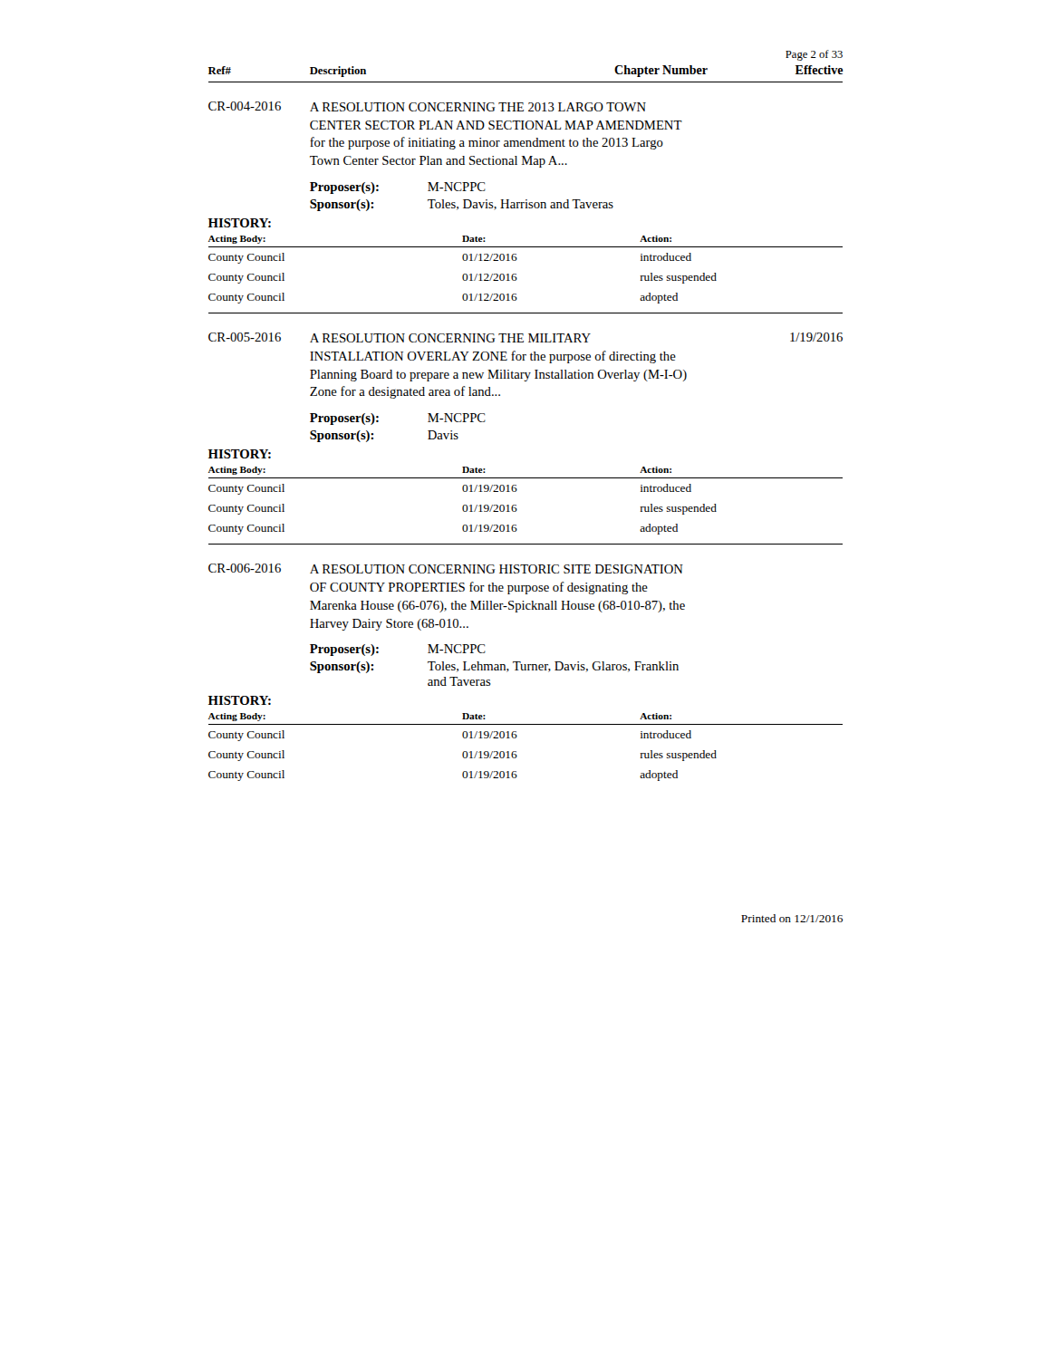Page 2 of 33
| Ref# | Description | Chapter Number | Effective |
| CR-004-2016 | A RESOLUTION CONCERNING THE 2013 LARGO TOWN CENTER SECTOR PLAN AND SECTIONAL MAP AMENDMENT for the purpose of initiating a minor amendment to the 2013 Largo Town Center Sector Plan and Sectional Map A... / Proposer(s): / M-NCPPC / / Sponsor(s): / Toles, Davis, Harrison and Taveras / | |
HISTORY:
| Acting Body: | Date: | Action: |
| --- | --- | --- |
| County Council | 01/12/2016 | introduced |
| County Council | 01/12/2016 | rules suspended |
| County Council | 01/12/2016 | adopted |
| CR-005-2016 | A RESOLUTION CONCERNING THE MILITARY INSTALLATION OVERLAY ZONE for the purpose of directing the Planning Board to prepare a new Military Installation Overlay (M-I-O) Zone for a designated area of land... / Proposer(s): / M-NCPPC / / Sponsor(s): / Davis / | 1/19/2016 |
HISTORY:
| Acting Body: | Date: | Action: |
| --- | --- | --- |
| County Council | 01/19/2016 | introduced |
| County Council | 01/19/2016 | rules suspended |
| County Council | 01/19/2016 | adopted |
| CR-006-2016 | A RESOLUTION CONCERNING HISTORIC SITE DESIGNATION OF COUNTY PROPERTIES for the purpose of designating the Marenka House (66-076), the Miller-Spicknall House (68-010-87), the Harvey Dairy Store (68-010... / Proposer(s): / M-NCPPC / / Sponsor(s): / Toles, Lehman, Turner, Davis, Glaros, Franklin and Taveras / | |
HISTORY:
| Acting Body: | Date: | Action: |
| --- | --- | --- |
| County Council | 01/19/2016 | introduced |
| County Council | 01/19/2016 | rules suspended |
| County Council | 01/19/2016 | adopted |
Printed on 12/1/2016